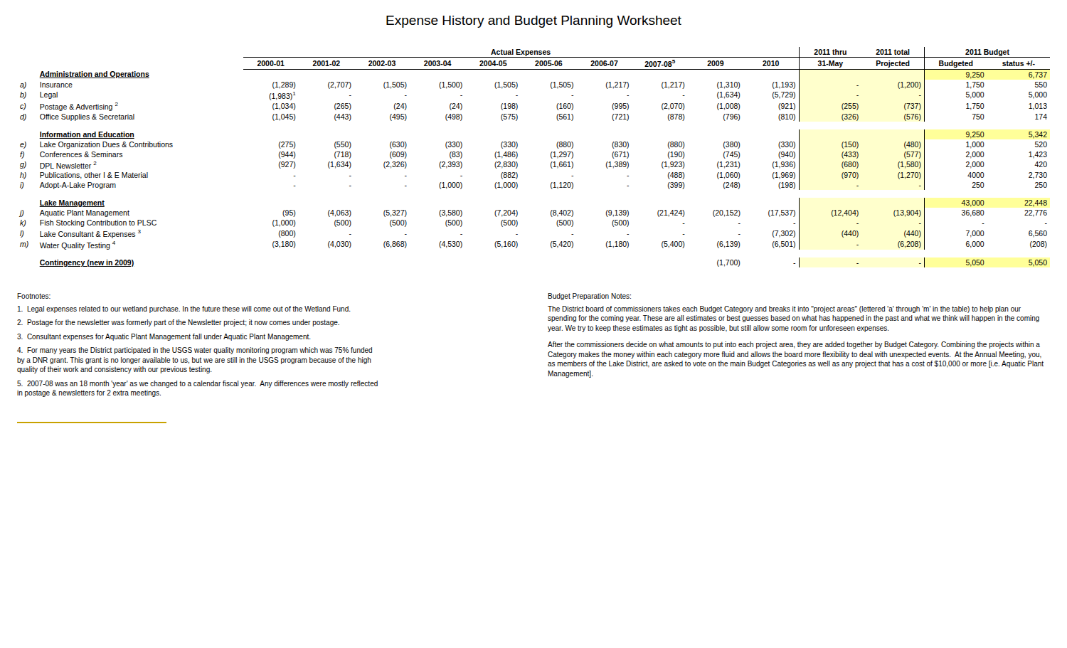Expense History and Budget Planning Worksheet
| | | Actual Expenses | 2011 thru | 2011 total | 2011 Budget |
| --- | --- | --- | --- | --- | --- |
| | | 2000-01 | 2001-02 | 2002-03 | 2003-04 | 2004-05 | 2005-06 | 2006-07 | 2007-08 5 | 2009 | 2010 | 31-May | Projected | Budgeted | status +/- |
| | Administration and Operations | | | | 9,250 | 6,737 |
| a) | Insurance | (1,289) | (2,707) | (1,505) | (1,500) | (1,505) | (1,505) | (1,217) | (1,217) | (1,310) | (1,193) | - | (1,200) | 1,750 | 550 |
| b) | Legal | (1,983) 1 | - | - | - | - | - | - | - | (1,634) | (5,729) | - | - | 5,000 | 5,000 |
| c) | Postage & Advertising 2 | (1,034) | (265) | (24) | (24) | (198) | (160) | (995) | (2,070) | (1,008) | (921) | (255) | (737) | 1,750 | 1,013 |
| d) | Office Supplies & Secretarial | (1,045) | (443) | (495) | (498) | (575) | (561) | (721) | (878) | (796) | (810) | (326) | (576) | 750 | 174 |
| | Information and Education | | | | 9,250 | 5,342 |
| e) | Lake Organization Dues & Contributions | (275) | (550) | (630) | (330) | (330) | (880) | (830) | (880) | (380) | (330) | (150) | (480) | 1,000 | 520 |
| f) | Conferences & Seminars | (944) | (718) | (609) | (83) | (1,486) | (1,297) | (671) | (190) | (745) | (940) | (433) | (577) | 2,000 | 1,423 |
| g) | DPL Newsletter 2 | (927) | (1,634) | (2,326) | (2,393) | (2,830) | (1,661) | (1,389) | (1,923) | (1,231) | (1,936) | (680) | (1,580) | 2,000 | 420 |
| h) | Publications, other I & E Material | - | - | - | - | (882) | - | - | (488) | (1,060) | (1,969) | (970) | (1,270) | 4000 | 2,730 |
| i) | Adopt-A-Lake Program | - | - | - | (1,000) | (1,000) | (1,120) | - | (399) | (248) | (198) | - | - | 250 | 250 |
| | Lake Management | | | | 43,000 | 22,448 |
| j) | Aquatic Plant Management | (95) | (4,063) | (5,327) | (3,580) | (7,204) | (8,402) | (9,139) | (21,424) | (20,152) | (17,537) | (12,404) | (13,904) | 36,680 | 22,776 |
| k) | Fish Stocking Contribution to PLSC | (1,000) | (500) | (500) | (500) | (500) | (500) | (500) | - | - | - | - | - | - | - |
| l) | Lake Consultant & Expenses 3 | (800) | - | - | - | - | - | - | - | - | (7,302) | (440) | (440) | 7,000 | 6,560 |
| m) | Water Quality Testing 4 | (3,180) | (4,030) | (6,868) | (4,530) | (5,160) | (5,420) | (1,180) | (5,400) | (6,139) | (6,501) | - | (6,208) | 6,000 | (208) |
| | Contingency (new in 2009) | | (1,700) | - | - | - | 5,050 | 5,050 |
Footnotes:
1. Legal expenses related to our wetland purchase. In the future these will come out of the Wetland Fund.
2. Postage for the newsletter was formerly part of the Newsletter project; it now comes under postage.
3. Consultant expenses for Aquatic Plant Management fall under Aquatic Plant Management.
4. For many years the District participated in the USGS water quality monitoring program which was 75% funded
by a DNR grant. This grant is no longer available to us, but we are still in the USGS program because of the high
quality of their work and consistency with our previous testing.
5. 2007-08 was an 18 month 'year' as we changed to a calendar fiscal year. Any differences were mostly reflected
in postage & newsletters for 2 extra meetings.
Budget Preparation Notes:
The District board of commissioners takes each Budget Category and breaks it into "project areas" (lettered 'a' through 'm' in the table) to help plan our spending for the coming year. These are all estimates or best guesses based on what has happened in the past and what we think will happen in the coming year. We try to keep these estimates as tight as possible, but still allow some room for unforeseen expenses.
After the commissioners decide on what amounts to put into each project area, they are added together by Budget Category. Combining the projects within a Category makes the money within each category more fluid and allows the board more flexibility to deal with unexpected events. At the Annual Meeting, you, as members of the Lake District, are asked to vote on the main Budget Categories as well as any project that has a cost of $10,000 or more [i.e. Aquatic Plant Management].